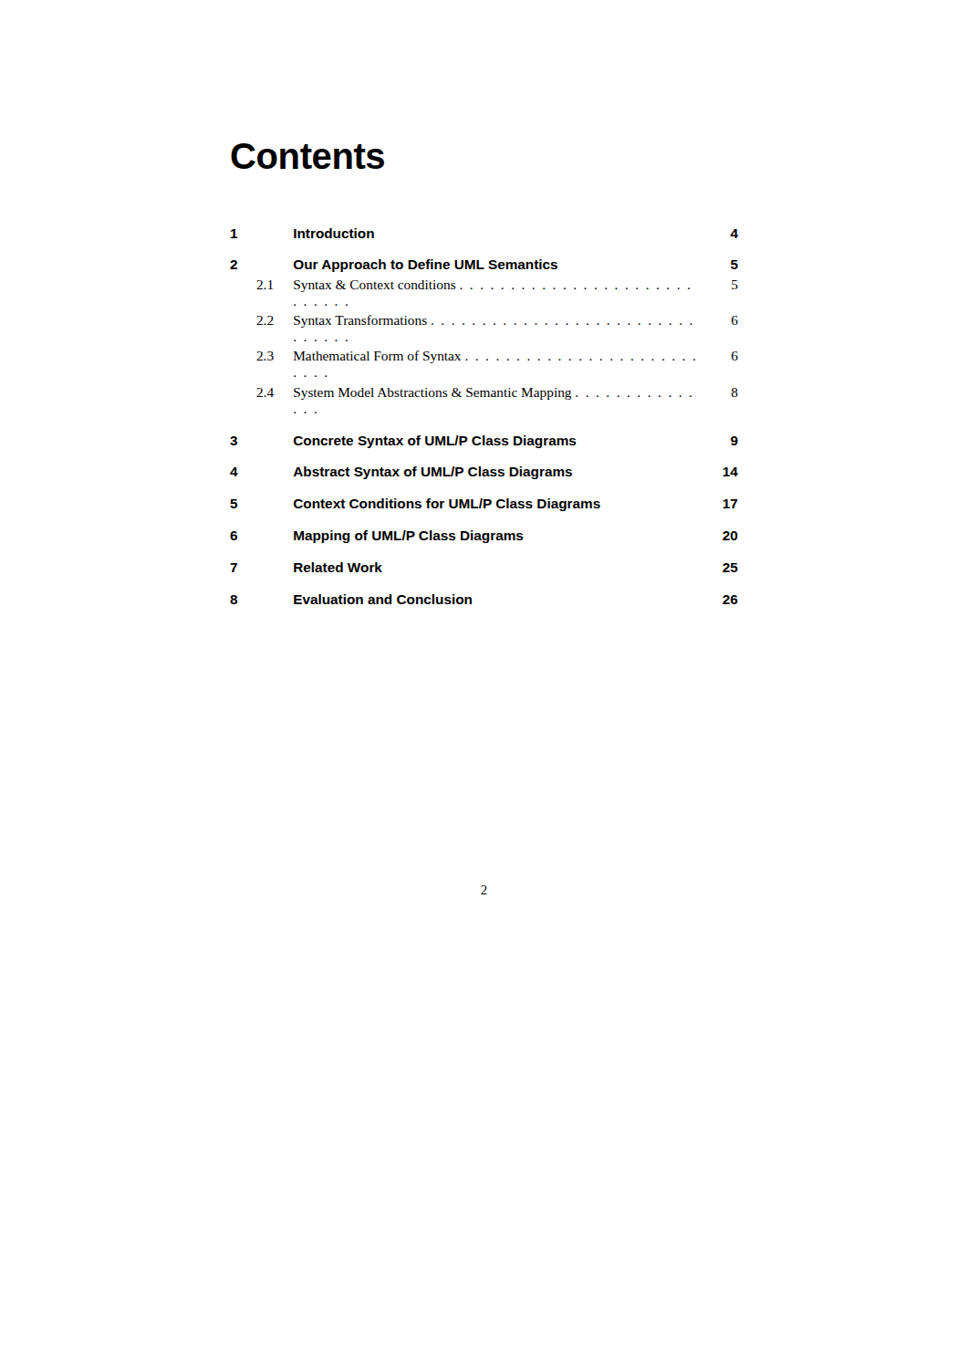Contents
| 1 | Introduction | 4 |
| 2 | Our Approach to Define UML Semantics | 5 |
| 2.1 | Syntax & Context conditions . . . . . . . . . . . . . . . . . . . . . . . . . . . . . | 5 |
| 2.2 | Syntax Transformations . . . . . . . . . . . . . . . . . . . . . . . . . . . . . . . . | 6 |
| 2.3 | Mathematical Form of Syntax . . . . . . . . . . . . . . . . . . . . . . . . . . . | 6 |
| 2.4 | System Model Abstractions & Semantic Mapping . . . . . . . . . . . . . . . | 8 |
| 3 | Concrete Syntax of UML/P Class Diagrams | 9 |
| 4 | Abstract Syntax of UML/P Class Diagrams | 14 |
| 5 | Context Conditions for UML/P Class Diagrams | 17 |
| 6 | Mapping of UML/P Class Diagrams | 20 |
| 7 | Related Work | 25 |
| 8 | Evaluation and Conclusion | 26 |
2